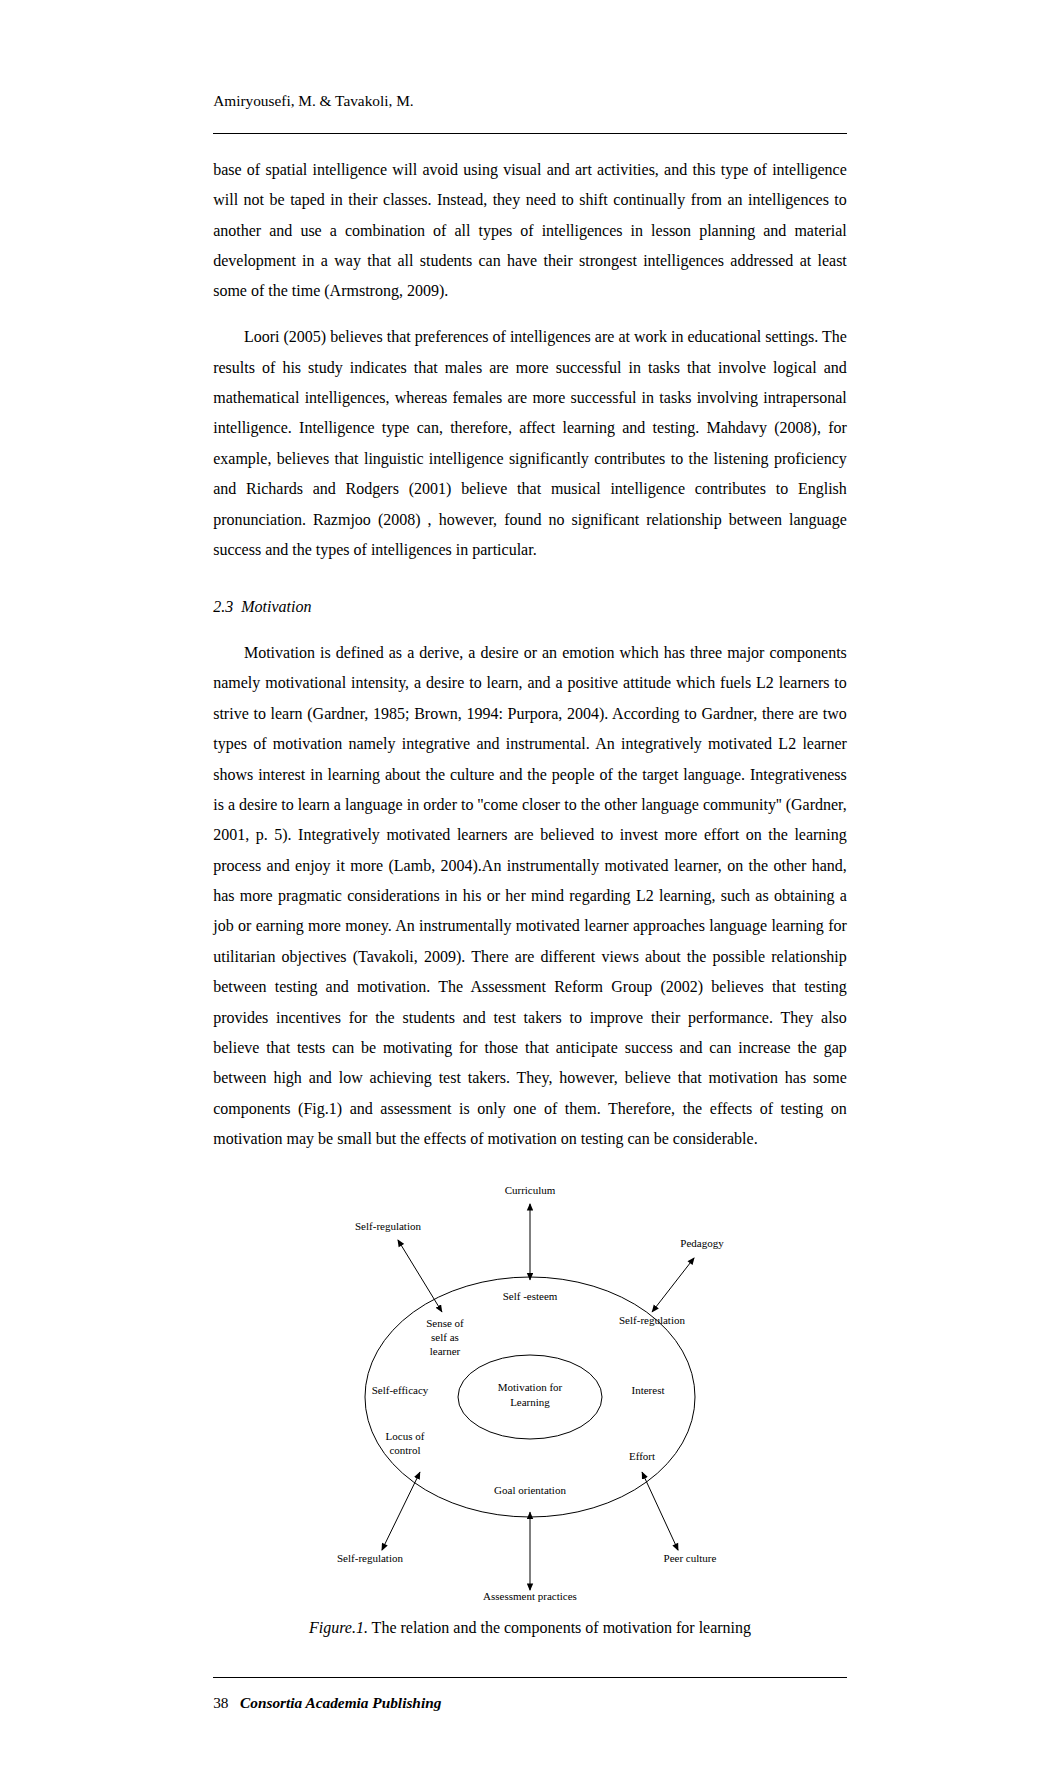Amiryousefi, M. & Tavakoli, M.
base of spatial intelligence will avoid using visual and art activities, and this type of intelligence will not be taped in their classes. Instead, they need to shift continually from an intelligences to another and use a combination of all types of intelligences in lesson planning and material development in a way that all students can have their strongest intelligences addressed at least some of the time (Armstrong, 2009).
Loori (2005) believes that preferences of intelligences are at work in educational settings. The results of his study indicates that males are more successful in tasks that involve logical and mathematical intelligences, whereas females are more successful in tasks involving intrapersonal intelligence. Intelligence type can, therefore, affect learning and testing. Mahdavy (2008), for example, believes that linguistic intelligence significantly contributes to the listening proficiency and Richards and Rodgers (2001) believe that musical intelligence contributes to English pronunciation. Razmjoo (2008) , however, found no significant relationship between language success and the types of intelligences in particular.
2.3 Motivation
Motivation is defined as a derive, a desire or an emotion which has three major components namely motivational intensity, a desire to learn, and a positive attitude which fuels L2 learners to strive to learn (Gardner, 1985; Brown, 1994: Purpora, 2004). According to Gardner, there are two types of motivation namely integrative and instrumental. An integratively motivated L2 learner shows interest in learning about the culture and the people of the target language. Integrativeness is a desire to learn a language in order to ''come closer to the other language community'' (Gardner, 2001, p. 5). Integratively motivated learners are believed to invest more effort on the learning process and enjoy it more (Lamb, 2004).An instrumentally motivated learner, on the other hand, has more pragmatic considerations in his or her mind regarding L2 learning, such as obtaining a job or earning more money. An instrumentally motivated learner approaches language learning for utilitarian objectives (Tavakoli, 2009). There are different views about the possible relationship between testing and motivation. The Assessment Reform Group (2002) believes that testing provides incentives for the students and test takers to improve their performance. They also believe that tests can be motivating for those that anticipate success and can increase the gap between high and low achieving test takers. They, however, believe that motivation has some components (Fig.1) and assessment is only one of them. Therefore, the effects of testing on motivation may be small but the effects of motivation on testing can be considerable.
Motivation for Learning Self -esteem Sense of self as learner Self-efficacy Locus of control Goal orientation Interest Effort Self-regulation Curriculum Self-regulation Pedagogy Self-regulation Assessment practices Peer culture
Figure.1. The relation and the components of motivation for learning
38 Consortia Academia Publishing